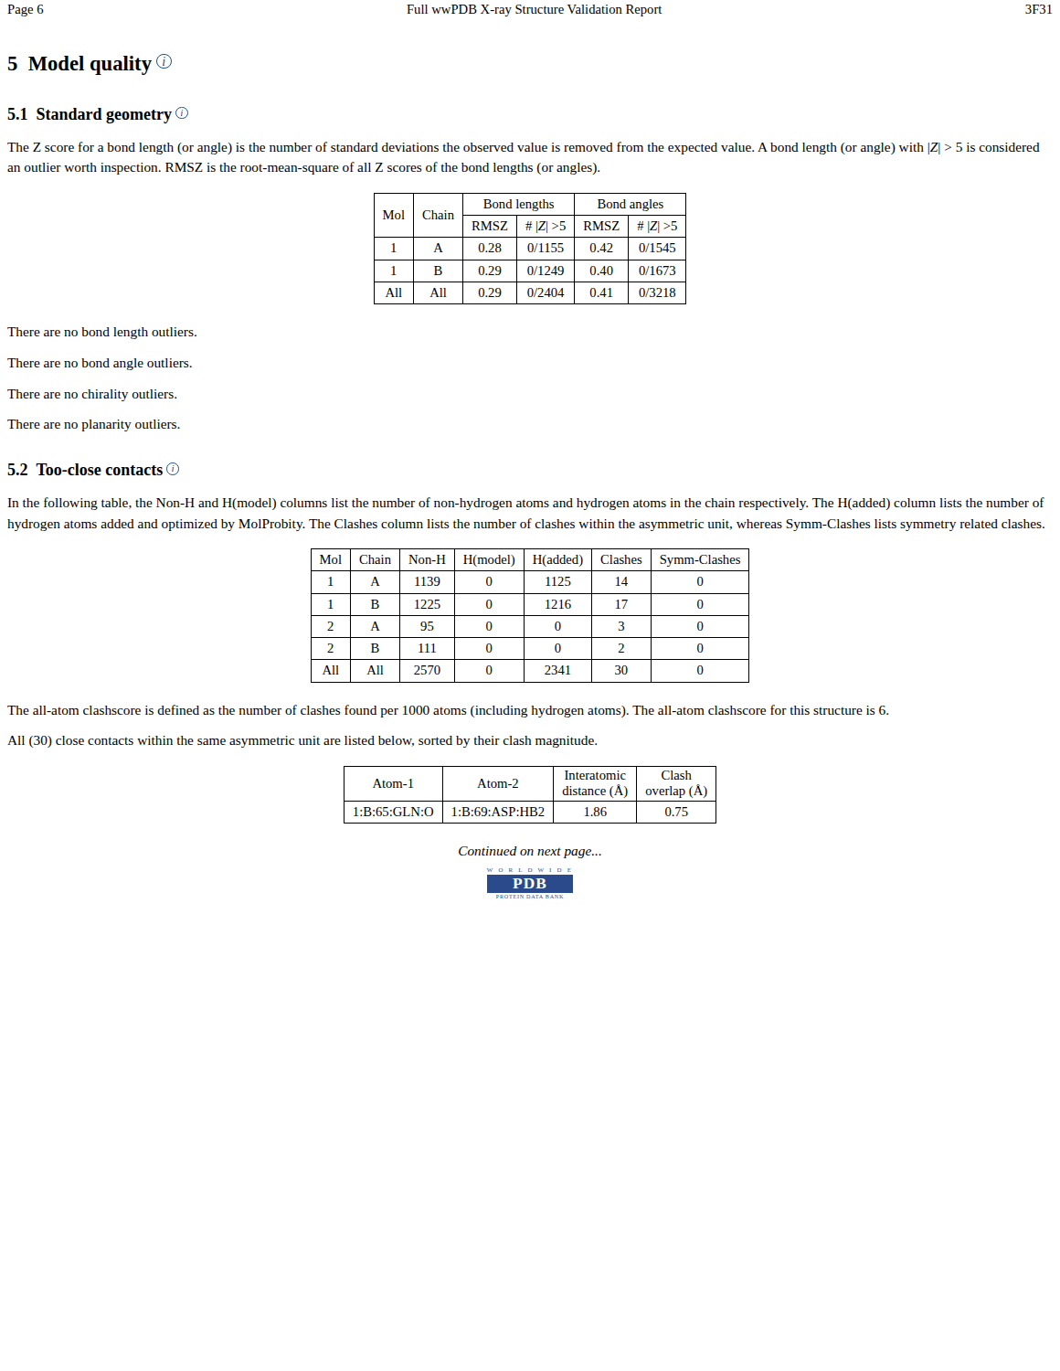Page 6
Full wwPDB X-ray Structure Validation Report
3F31
5 Model qualityi
5.1 Standard geometryi
The Z score for a bond length (or angle) is the number of standard deviations the observed value is removed from the expected value. A bond length (or angle) with |Z| > 5 is considered an outlier worth inspection. RMSZ is the root-mean-square of all Z scores of the bond lengths (or angles).
| Mol | Chain | Bond lengths | Bond angles |
| --- | --- | --- | --- |
| RMSZ | # / Z / >5 | RMSZ | # / Z / >5 |
| 1 | A | 0.28 | 0/1155 | 0.42 | 0/1545 |
| 1 | B | 0.29 | 0/1249 | 0.40 | 0/1673 |
| All | All | 0.29 | 0/2404 | 0.41 | 0/3218 |
There are no bond length outliers.
There are no bond angle outliers.
There are no chirality outliers.
There are no planarity outliers.
5.2 Too-close contactsi
In the following table, the Non-H and H(model) columns list the number of non-hydrogen atoms and hydrogen atoms in the chain respectively. The H(added) column lists the number of hydrogen atoms added and optimized by MolProbity. The Clashes column lists the number of clashes within the asymmetric unit, whereas Symm-Clashes lists symmetry related clashes.
| Mol | Chain | Non-H | H(model) | H(added) | Clashes | Symm-Clashes |
| --- | --- | --- | --- | --- | --- | --- |
| 1 | A | 1139 | 0 | 1125 | 14 | 0 |
| 1 | B | 1225 | 0 | 1216 | 17 | 0 |
| 2 | A | 95 | 0 | 0 | 3 | 0 |
| 2 | B | 111 | 0 | 0 | 2 | 0 |
| All | All | 2570 | 0 | 2341 | 30 | 0 |
The all-atom clashscore is defined as the number of clashes found per 1000 atoms (including hydrogen atoms). The all-atom clashscore for this structure is 6.
All (30) close contacts within the same asymmetric unit are listed below, sorted by their clash magnitude.
| Atom-1 | Atom-2 | Interatomic distance (Å) | Clash overlap (Å) |
| --- | --- | --- | --- |
| 1:B:65:GLN:O | 1:B:69:ASP:HB2 | 1.86 | 0.75 |
Continued on next page...
W O R L D W I D E
PDB
PROTEIN DATA BANK